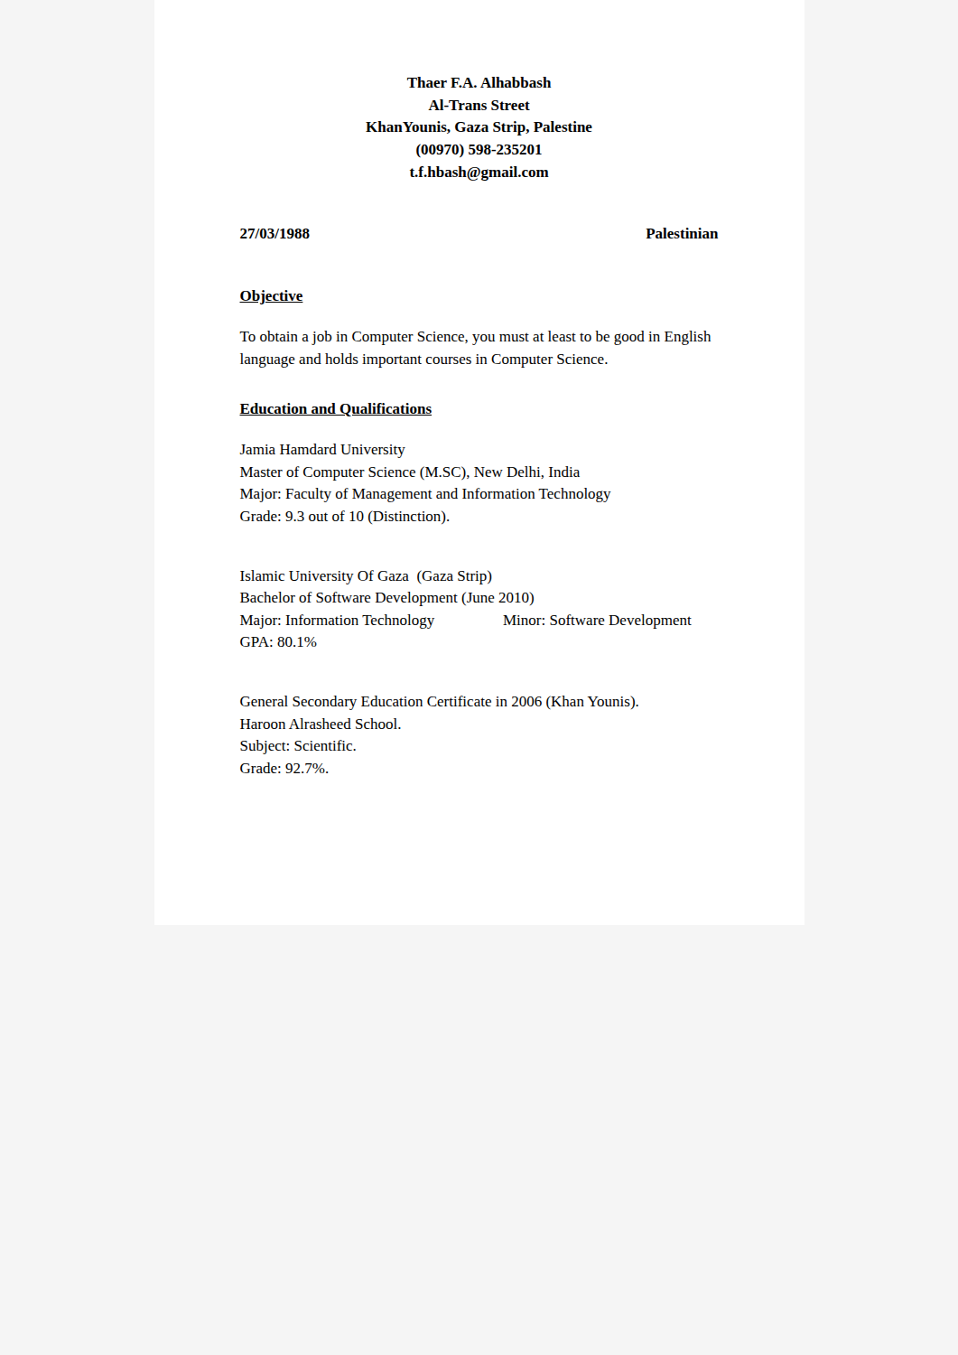Thaer F.A. Alhabbash
Al-Trans Street
KhanYounis, Gaza Strip, Palestine
(00970) 598-235201
t.f.hbash@gmail.com
27/03/1988 Palestinian
Objective
To obtain a job in Computer Science, you must at least to be good in English language and holds important courses in Computer Science.
Education and Qualifications
Jamia Hamdard University
Master of Computer Science (M.SC), New Delhi, India
Major: Faculty of Management and Information Technology
Grade: 9.3 out of 10 (Distinction).
Islamic University Of Gaza (Gaza Strip)
Bachelor of Software Development (June 2010)
Major: Information Technology Minor: Software Development
GPA: 80.1%
General Secondary Education Certificate in 2006 (Khan Younis).
Haroon Alrasheed School.
Subject: Scientific.
Grade: 92.7%.